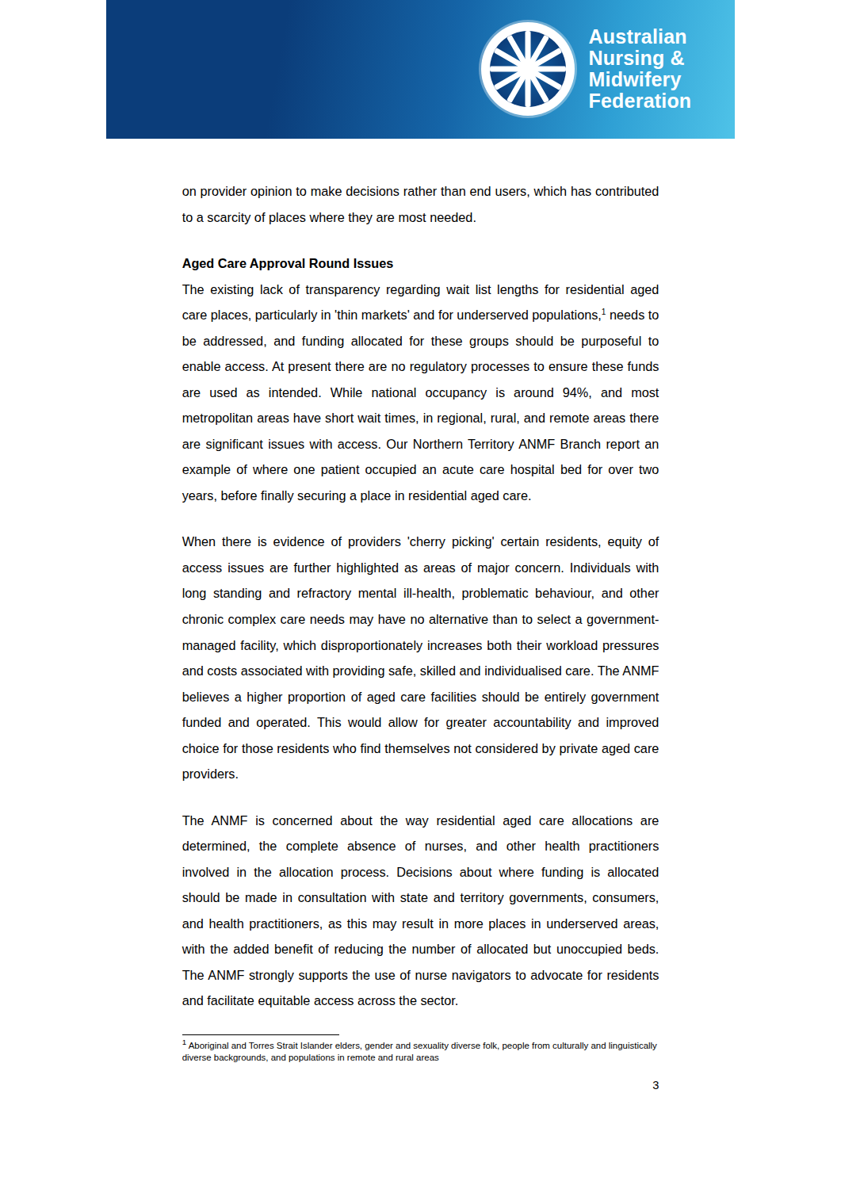Australian
Nursing &
Midwifery
Federation
on provider opinion to make decisions rather than end users, which has contributed to a scarcity of places where they are most needed.
Aged Care Approval Round Issues
The existing lack of transparency regarding wait list lengths for residential aged care places, particularly in 'thin markets' and for underserved populations,1 needs to be addressed, and funding allocated for these groups should be purposeful to enable access. At present there are no regulatory processes to ensure these funds are used as intended. While national occupancy is around 94%, and most metropolitan areas have short wait times, in regional, rural, and remote areas there are significant issues with access. Our Northern Territory ANMF Branch report an example of where one patient occupied an acute care hospital bed for over two years, before finally securing a place in residential aged care.
When there is evidence of providers 'cherry picking' certain residents, equity of access issues are further highlighted as areas of major concern. Individuals with long standing and refractory mental ill-health, problematic behaviour, and other chronic complex care needs may have no alternative than to select a government-managed facility, which disproportionately increases both their workload pressures and costs associated with providing safe, skilled and individualised care. The ANMF believes a higher proportion of aged care facilities should be entirely government funded and operated. This would allow for greater accountability and improved choice for those residents who find themselves not considered by private aged care providers.
The ANMF is concerned about the way residential aged care allocations are determined, the complete absence of nurses, and other health practitioners involved in the allocation process. Decisions about where funding is allocated should be made in consultation with state and territory governments, consumers, and health practitioners, as this may result in more places in underserved areas, with the added benefit of reducing the number of allocated but unoccupied beds. The ANMF strongly supports the use of nurse navigators to advocate for residents and facilitate equitable access across the sector.
1 Aboriginal and Torres Strait Islander elders, gender and sexuality diverse folk, people from culturally and linguistically diverse backgrounds, and populations in remote and rural areas
3